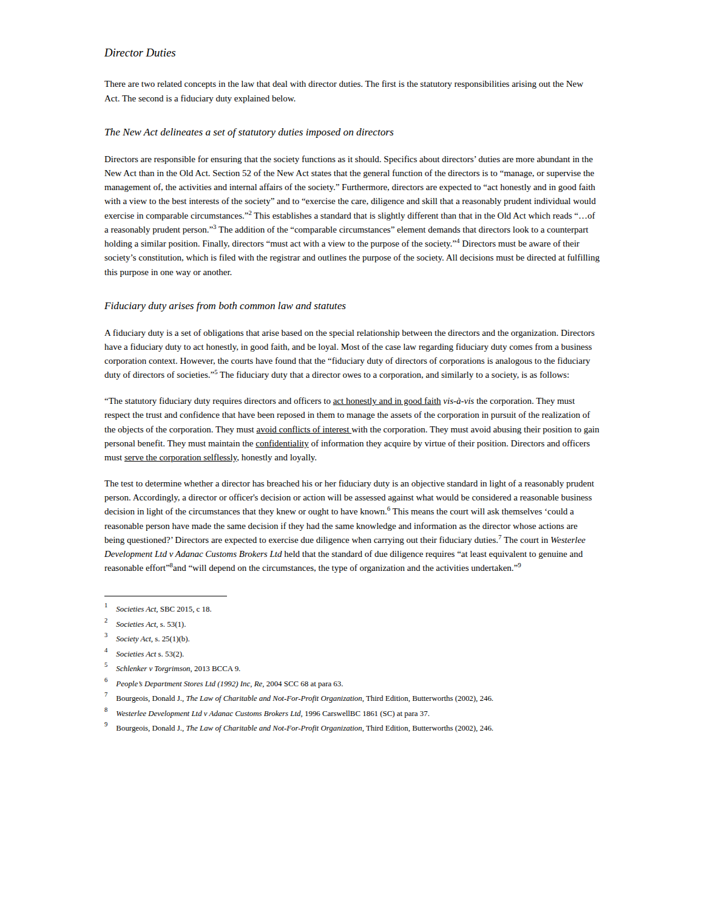Director Duties
There are two related concepts in the law that deal with director duties. The first is the statutory responsibilities arising out the New Act. The second is a fiduciary duty explained below.
The New Act delineates a set of statutory duties imposed on directors
Directors are responsible for ensuring that the society functions as it should. Specifics about directors’ duties are more abundant in the New Act than in the Old Act. Section 52 of the New Act states that the general function of the directors is to “manage, or supervise the management of, the activities and internal affairs of the society.” Furthermore, directors are expected to “act honestly and in good faith with a view to the best interests of the society” and to “exercise the care, diligence and skill that a reasonably prudent individual would exercise in comparable circumstances.”2 This establishes a standard that is slightly different than that in the Old Act which reads “…of a reasonably prudent person.”3 The addition of the “comparable circumstances” element demands that directors look to a counterpart holding a similar position. Finally, directors “must act with a view to the purpose of the society.”4 Directors must be aware of their society’s constitution, which is filed with the registrar and outlines the purpose of the society. All decisions must be directed at fulfilling this purpose in one way or another.
Fiduciary duty arises from both common law and statutes
A fiduciary duty is a set of obligations that arise based on the special relationship between the directors and the organization. Directors have a fiduciary duty to act honestly, in good faith, and be loyal. Most of the case law regarding fiduciary duty comes from a business corporation context. However, the courts have found that the “fiduciary duty of directors of corporations is analogous to the fiduciary duty of directors of societies.”5 The fiduciary duty that a director owes to a corporation, and similarly to a society, is as follows:
“The statutory fiduciary duty requires directors and officers to act honestly and in good faith vis-à-vis the corporation. They must respect the trust and confidence that have been reposed in them to manage the assets of the corporation in pursuit of the realization of the objects of the corporation. They must avoid conflicts of interest with the corporation. They must avoid abusing their position to gain personal benefit. They must maintain the confidentiality of information they acquire by virtue of their position. Directors and officers must serve the corporation selflessly, honestly and loyally.
The test to determine whether a director has breached his or her fiduciary duty is an objective standard in light of a reasonably prudent person. Accordingly, a director or officer's decision or action will be assessed against what would be considered a reasonable business decision in light of the circumstances that they knew or ought to have known.6 This means the court will ask themselves ‘could a reasonable person have made the same decision if they had the same knowledge and information as the director whose actions are being questioned?’ Directors are expected to exercise due diligence when carrying out their fiduciary duties.7 The court in Westerlee Development Ltd v Adanac Customs Brokers Ltd held that the standard of due diligence requires “at least equivalent to genuine and reasonable effort”8and “will depend on the circumstances, the type of organization and the activities undertaken.”9
Societies Act, SBC 2015, c 18.
Societies Act, s. 53(1).
Society Act, s. 25(1)(b).
Societies Act s. 53(2).
Schlenker v Torgrimson, 2013 BCCA 9.
People’s Department Stores Ltd (1992) Inc, Re, 2004 SCC 68 at para 63.
Bourgeois, Donald J., The Law of Charitable and Not-For-Profit Organization, Third Edition, Butterworths (2002), 246.
Westerlee Development Ltd v Adanac Customs Brokers Ltd, 1996 CarswellBC 1861 (SC) at para 37.
Bourgeois, Donald J., The Law of Charitable and Not-For-Profit Organization, Third Edition, Butterworths (2002), 246.